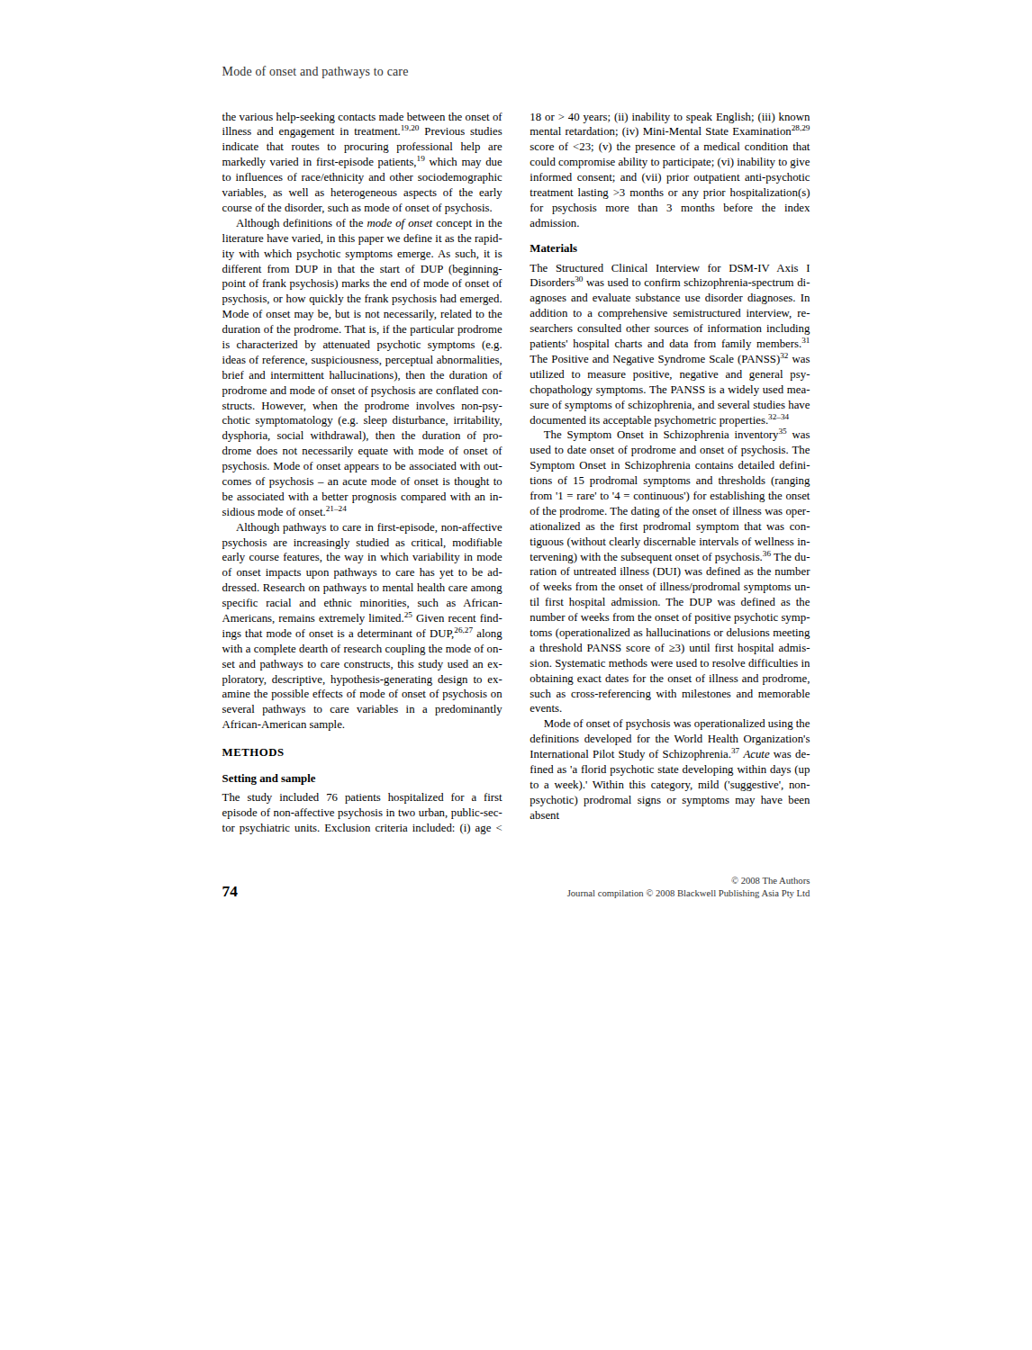Mode of onset and pathways to care
the various help-seeking contacts made between the onset of illness and engagement in treatment.19,20 Previous studies indicate that routes to procuring professional help are markedly varied in first-episode patients,19 which may due to influences of race/ethnicity and other sociodemographic variables, as well as heterogeneous aspects of the early course of the disorder, such as mode of onset of psychosis.
Although definitions of the mode of onset concept in the literature have varied, in this paper we define it as the rapidity with which psychotic symptoms emerge. As such, it is different from DUP in that the start of DUP (beginning-point of frank psychosis) marks the end of mode of onset of psychosis, or how quickly the frank psychosis had emerged. Mode of onset may be, but is not necessarily, related to the duration of the prodrome. That is, if the particular prodrome is characterized by attenuated psychotic symptoms (e.g. ideas of reference, suspiciousness, perceptual abnormalities, brief and intermittent hallucinations), then the duration of prodrome and mode of onset of psychosis are conflated constructs. However, when the prodrome involves non-psychotic symptomatology (e.g. sleep disturbance, irritability, dysphoria, social withdrawal), then the duration of prodrome does not necessarily equate with mode of onset of psychosis. Mode of onset appears to be associated with outcomes of psychosis – an acute mode of onset is thought to be associated with a better prognosis compared with an insidious mode of onset.21–24
Although pathways to care in first-episode, non-affective psychosis are increasingly studied as critical, modifiable early course features, the way in which variability in mode of onset impacts upon pathways to care has yet to be addressed. Research on pathways to mental health care among specific racial and ethnic minorities, such as African-Americans, remains extremely limited.25 Given recent findings that mode of onset is a determinant of DUP,26,27 along with a complete dearth of research coupling the mode of onset and pathways to care constructs, this study used an exploratory, descriptive, hypothesis-generating design to examine the possible effects of mode of onset of psychosis on several pathways to care variables in a predominantly African-American sample.
Methods
Setting and sample
The study included 76 patients hospitalized for a first episode of non-affective psychosis in two urban, public-sector psychiatric units. Exclusion criteria included: (i) age < 18 or > 40 years; (ii) inability to speak English; (iii) known mental retardation; (iv) Mini-Mental State Examination28,29 score of <23; (v) the presence of a medical condition that could compromise ability to participate; (vi) inability to give informed consent; and (vii) prior outpatient anti-psychotic treatment lasting >3 months or any prior hospitalization(s) for psychosis more than 3 months before the index admission.
Materials
The Structured Clinical Interview for DSM-IV Axis I Disorders30 was used to confirm schizophrenia-spectrum diagnoses and evaluate substance use disorder diagnoses. In addition to a comprehensive semistructured interview, researchers consulted other sources of information including patients' hospital charts and data from family members.31 The Positive and Negative Syndrome Scale (PANSS)32 was utilized to measure positive, negative and general psychopathology symptoms. The PANSS is a widely used measure of symptoms of schizophrenia, and several studies have documented its acceptable psychometric properties.32–34
The Symptom Onset in Schizophrenia inventory35 was used to date onset of prodrome and onset of psychosis. The Symptom Onset in Schizophrenia contains detailed definitions of 15 prodromal symptoms and thresholds (ranging from '1 = rare' to '4 = continuous') for establishing the onset of the prodrome. The dating of the onset of illness was operationalized as the first prodromal symptom that was contiguous (without clearly discernable intervals of wellness intervening) with the subsequent onset of psychosis.36 The duration of untreated illness (DUI) was defined as the number of weeks from the onset of illness/prodromal symptoms until first hospital admission. The DUP was defined as the number of weeks from the onset of positive psychotic symptoms (operationalized as hallucinations or delusions meeting a threshold PANSS score of ≥3) until first hospital admission. Systematic methods were used to resolve difficulties in obtaining exact dates for the onset of illness and prodrome, such as cross-referencing with milestones and memorable events.
Mode of onset of psychosis was operationalized using the definitions developed for the World Health Organization's International Pilot Study of Schizophrenia.37 Acute was defined as 'a florid psychotic state developing within days (up to a week).' Within this category, mild ('suggestive', non-psychotic) prodromal signs or symptoms may have been absent
74
© 2008 The Authors
Journal compilation © 2008 Blackwell Publishing Asia Pty Ltd